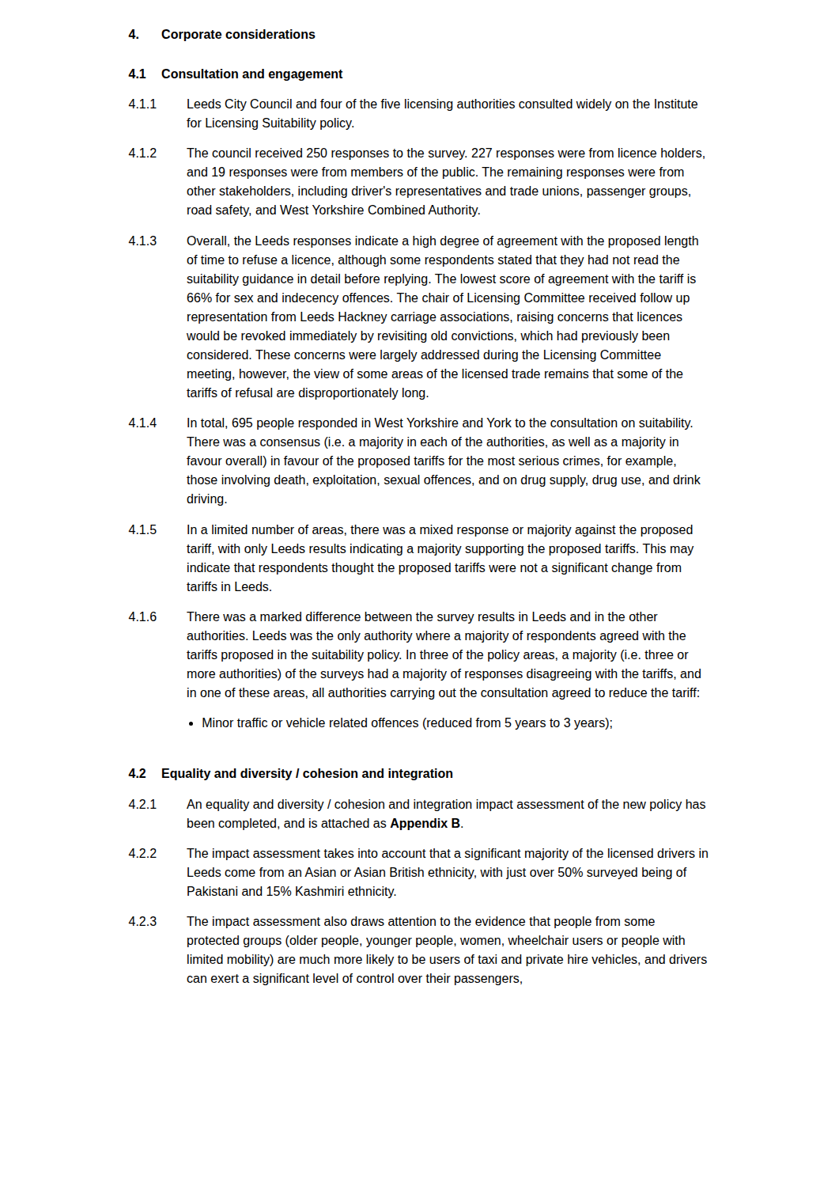4. Corporate considerations
4.1 Consultation and engagement
4.1.1
Leeds City Council and four of the five licensing authorities consulted widely on the Institute for Licensing Suitability policy.
4.1.2
The council received 250 responses to the survey. 227 responses were from licence holders, and 19 responses were from members of the public. The remaining responses were from other stakeholders, including driver's representatives and trade unions, passenger groups, road safety, and West Yorkshire Combined Authority.
4.1.3
Overall, the Leeds responses indicate a high degree of agreement with the proposed length of time to refuse a licence, although some respondents stated that they had not read the suitability guidance in detail before replying. The lowest score of agreement with the tariff is 66% for sex and indecency offences. The chair of Licensing Committee received follow up representation from Leeds Hackney carriage associations, raising concerns that licences would be revoked immediately by revisiting old convictions, which had previously been considered. These concerns were largely addressed during the Licensing Committee meeting, however, the view of some areas of the licensed trade remains that some of the tariffs of refusal are disproportionately long.
4.1.4
In total, 695 people responded in West Yorkshire and York to the consultation on suitability. There was a consensus (i.e. a majority in each of the authorities, as well as a majority in favour overall) in favour of the proposed tariffs for the most serious crimes, for example, those involving death, exploitation, sexual offences, and on drug supply, drug use, and drink driving.
4.1.5
In a limited number of areas, there was a mixed response or majority against the proposed tariff, with only Leeds results indicating a majority supporting the proposed tariffs. This may indicate that respondents thought the proposed tariffs were not a significant change from tariffs in Leeds.
4.1.6
There was a marked difference between the survey results in Leeds and in the other authorities. Leeds was the only authority where a majority of respondents agreed with the tariffs proposed in the suitability policy. In three of the policy areas, a majority (i.e. three or more authorities) of the surveys had a majority of responses disagreeing with the tariffs, and in one of these areas, all authorities carrying out the consultation agreed to reduce the tariff:
Minor traffic or vehicle related offences (reduced from 5 years to 3 years);
4.2 Equality and diversity / cohesion and integration
4.2.1
An equality and diversity / cohesion and integration impact assessment of the new policy has been completed, and is attached as Appendix B.
4.2.2
The impact assessment takes into account that a significant majority of the licensed drivers in Leeds come from an Asian or Asian British ethnicity, with just over 50% surveyed being of Pakistani and 15% Kashmiri ethnicity.
4.2.3
The impact assessment also draws attention to the evidence that people from some protected groups (older people, younger people, women, wheelchair users or people with limited mobility) are much more likely to be users of taxi and private hire vehicles, and drivers can exert a significant level of control over their passengers,